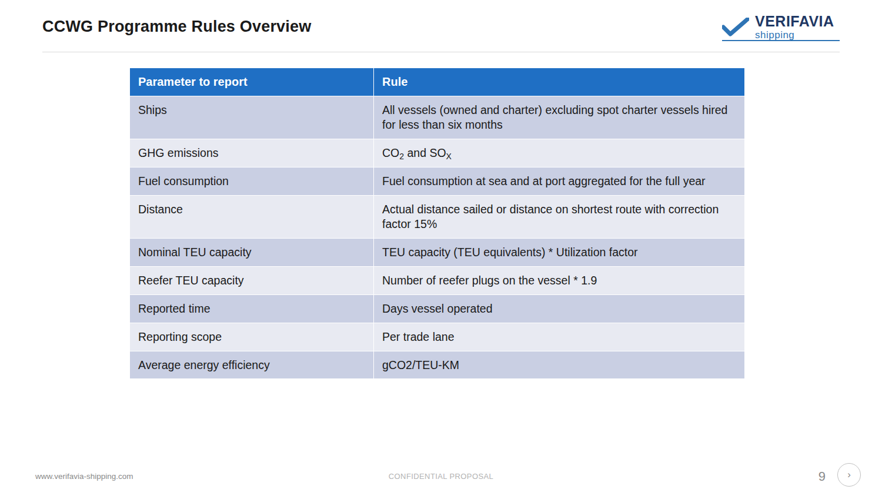CCWG Programme Rules Overview
VERIFAVIA
shipping
| Parameter to report | Rule |
| --- | --- |
| Ships | All vessels (owned and charter) excluding spot charter vessels hired for less than six months |
| GHG emissions | CO 2 and SO X |
| Fuel consumption | Fuel consumption at sea and at port aggregated for the full year |
| Distance | Actual distance sailed or distance on shortest route with correction factor 15% |
| Nominal TEU capacity | TEU capacity (TEU equivalents) * Utilization factor |
| Reefer TEU capacity | Number of reefer plugs on the vessel * 1.9 |
| Reported time | Days vessel operated |
| Reporting scope | Per trade lane |
| Average energy efficiency | gCO2/TEU-KM |
www.verifavia-shipping.com
CONFIDENTIAL PROPOSAL
9
›